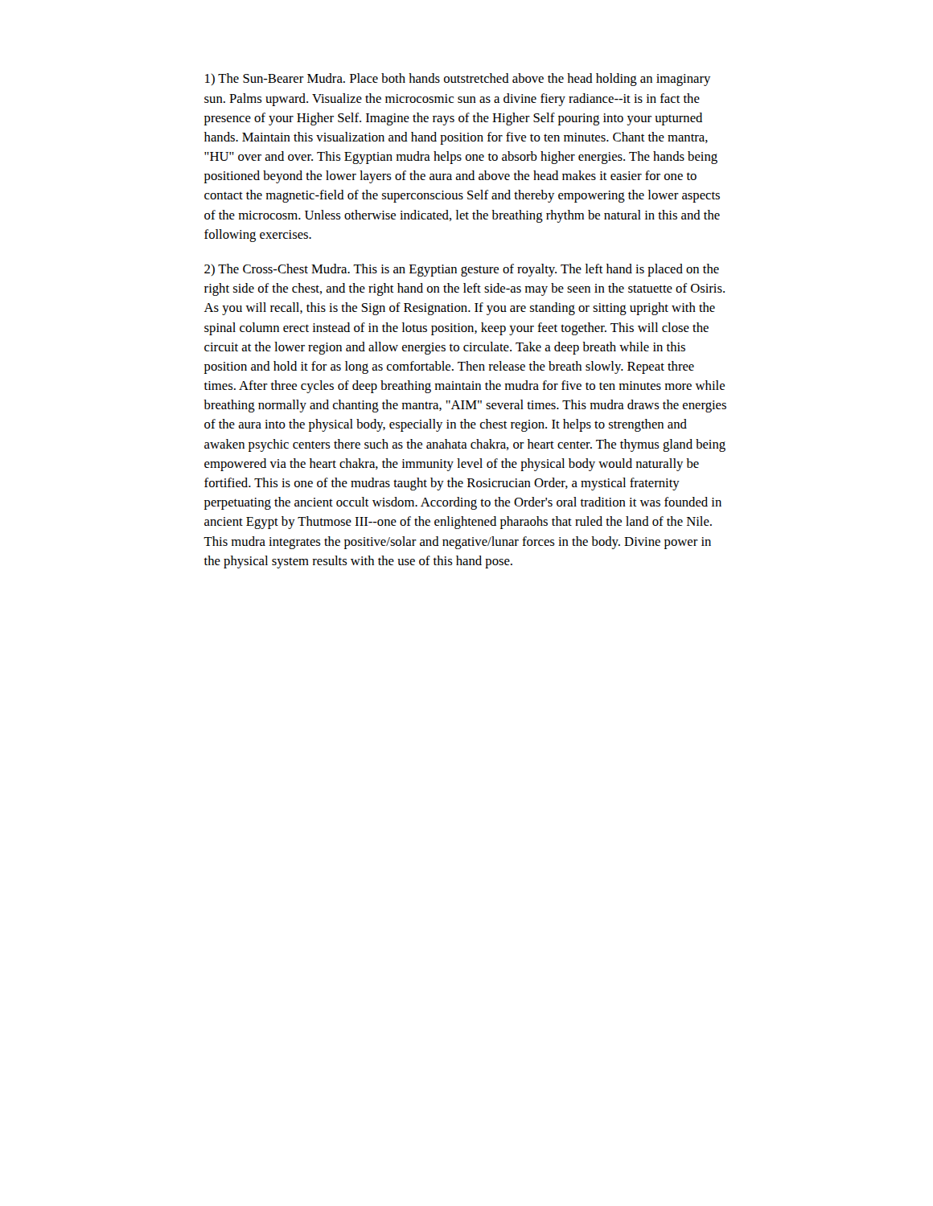1) The Sun-Bearer Mudra. Place both hands outstretched above the head holding an imaginary sun. Palms upward. Visualize the microcosmic sun as a divine fiery radiance--it is in fact the presence of your Higher Self. Imagine the rays of the Higher Self pouring into your upturned hands. Maintain this visualization and hand position for five to ten minutes. Chant the mantra, "HU" over and over. This Egyptian mudra helps one to absorb higher energies. The hands being positioned beyond the lower layers of the aura and above the head makes it easier for one to contact the magnetic-field of the superconscious Self and thereby empowering the lower aspects of the microcosm. Unless otherwise indicated, let the breathing rhythm be natural in this and the following exercises.
2) The Cross-Chest Mudra. This is an Egyptian gesture of royalty. The left hand is placed on the right side of the chest, and the right hand on the left side-as may be seen in the statuette of Osiris. As you will recall, this is the Sign of Resignation. If you are standing or sitting upright with the spinal column erect instead of in the lotus position, keep your feet together. This will close the circuit at the lower region and allow energies to circulate. Take a deep breath while in this position and hold it for as long as comfortable. Then release the breath slowly. Repeat three times. After three cycles of deep breathing maintain the mudra for five to ten minutes more while breathing normally and chanting the mantra, "AIM" several times. This mudra draws the energies of the aura into the physical body, especially in the chest region. It helps to strengthen and awaken psychic centers there such as the anahata chakra, or heart center. The thymus gland being empowered via the heart chakra, the immunity level of the physical body would naturally be fortified. This is one of the mudras taught by the Rosicrucian Order, a mystical fraternity perpetuating the ancient occult wisdom. According to the Order's oral tradition it was founded in ancient Egypt by Thutmose III--one of the enlightened pharaohs that ruled the land of the Nile. This mudra integrates the positive/solar and negative/lunar forces in the body. Divine power in the physical system results with the use of this hand pose.